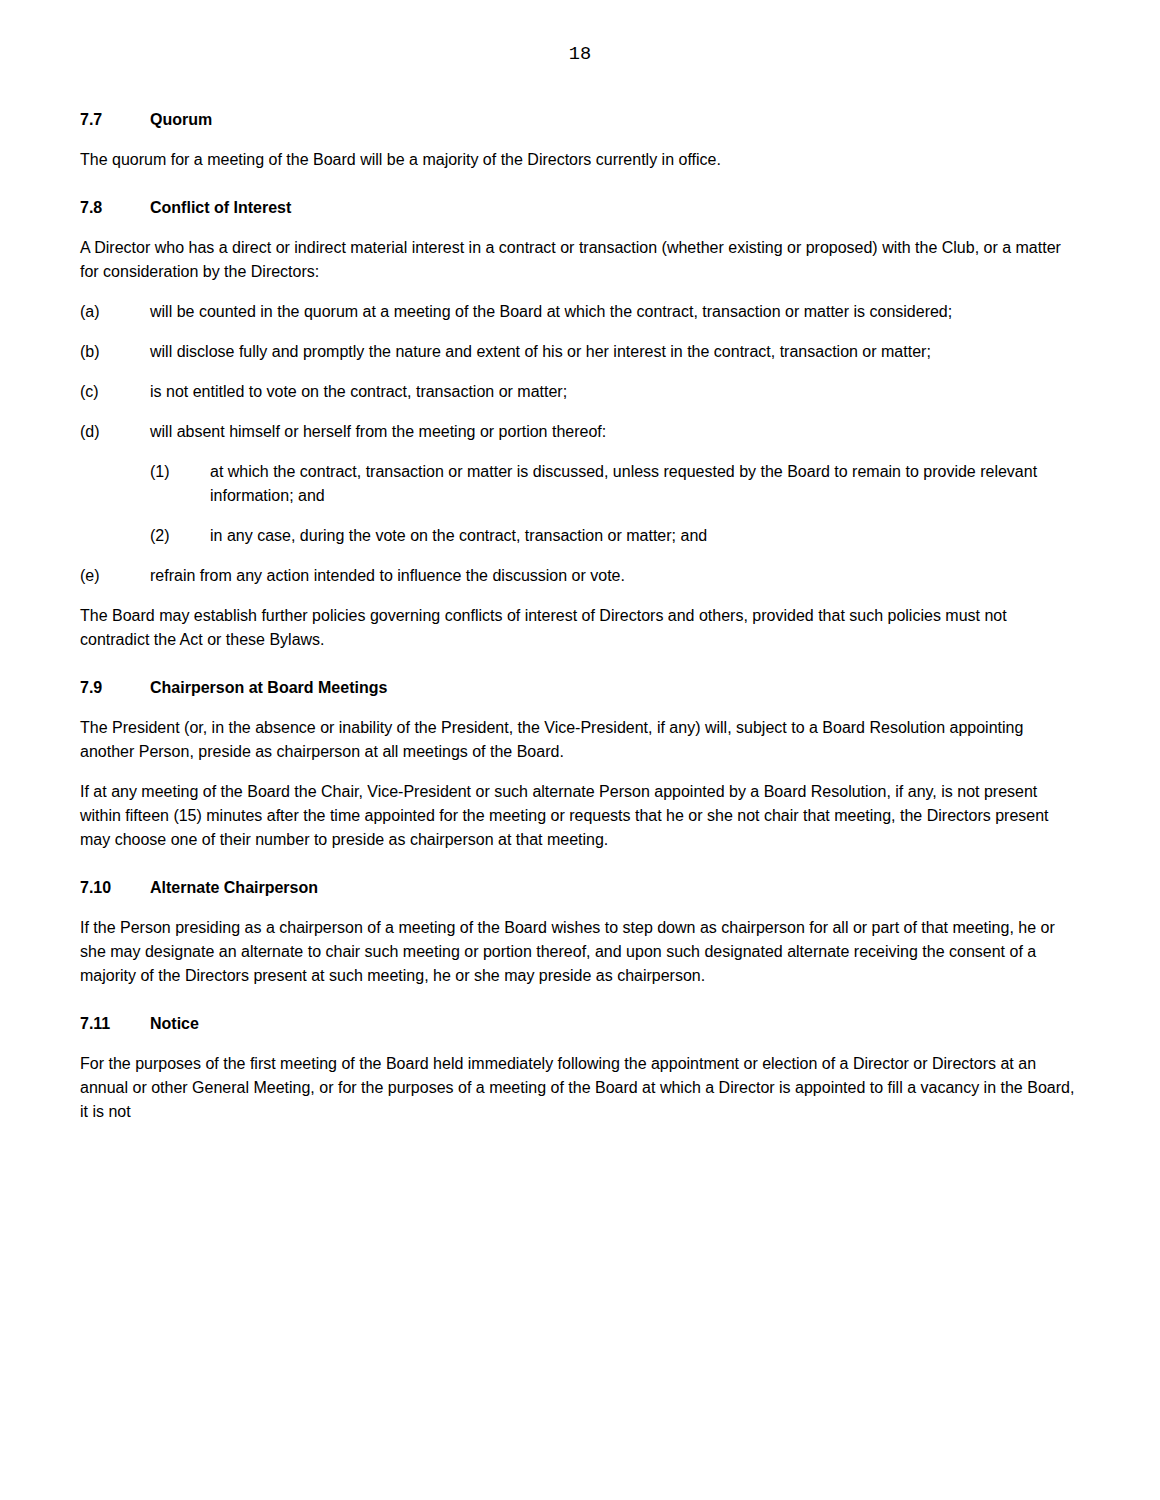18
7.7 Quorum
The quorum for a meeting of the Board will be a majority of the Directors currently in office.
7.8 Conflict of Interest
A Director who has a direct or indirect material interest in a contract or transaction (whether existing or proposed) with the Club, or a matter for consideration by the Directors:
(a) will be counted in the quorum at a meeting of the Board at which the contract, transaction or matter is considered;
(b) will disclose fully and promptly the nature and extent of his or her interest in the contract, transaction or matter;
(c) is not entitled to vote on the contract, transaction or matter;
(d) will absent himself or herself from the meeting or portion thereof:
(1) at which the contract, transaction or matter is discussed, unless requested by the Board to remain to provide relevant information; and
(2) in any case, during the vote on the contract, transaction or matter; and
(e) refrain from any action intended to influence the discussion or vote.
The Board may establish further policies governing conflicts of interest of Directors and others, provided that such policies must not contradict the Act or these Bylaws.
7.9 Chairperson at Board Meetings
The President (or, in the absence or inability of the President, the Vice-President, if any) will, subject to a Board Resolution appointing another Person, preside as chairperson at all meetings of the Board.
If at any meeting of the Board the Chair, Vice-President or such alternate Person appointed by a Board Resolution, if any, is not present within fifteen (15) minutes after the time appointed for the meeting or requests that he or she not chair that meeting, the Directors present may choose one of their number to preside as chairperson at that meeting.
7.10 Alternate Chairperson
If the Person presiding as a chairperson of a meeting of the Board wishes to step down as chairperson for all or part of that meeting, he or she may designate an alternate to chair such meeting or portion thereof, and upon such designated alternate receiving the consent of a majority of the Directors present at such meeting, he or she may preside as chairperson.
7.11 Notice
For the purposes of the first meeting of the Board held immediately following the appointment or election of a Director or Directors at an annual or other General Meeting, or for the purposes of a meeting of the Board at which a Director is appointed to fill a vacancy in the Board, it is not